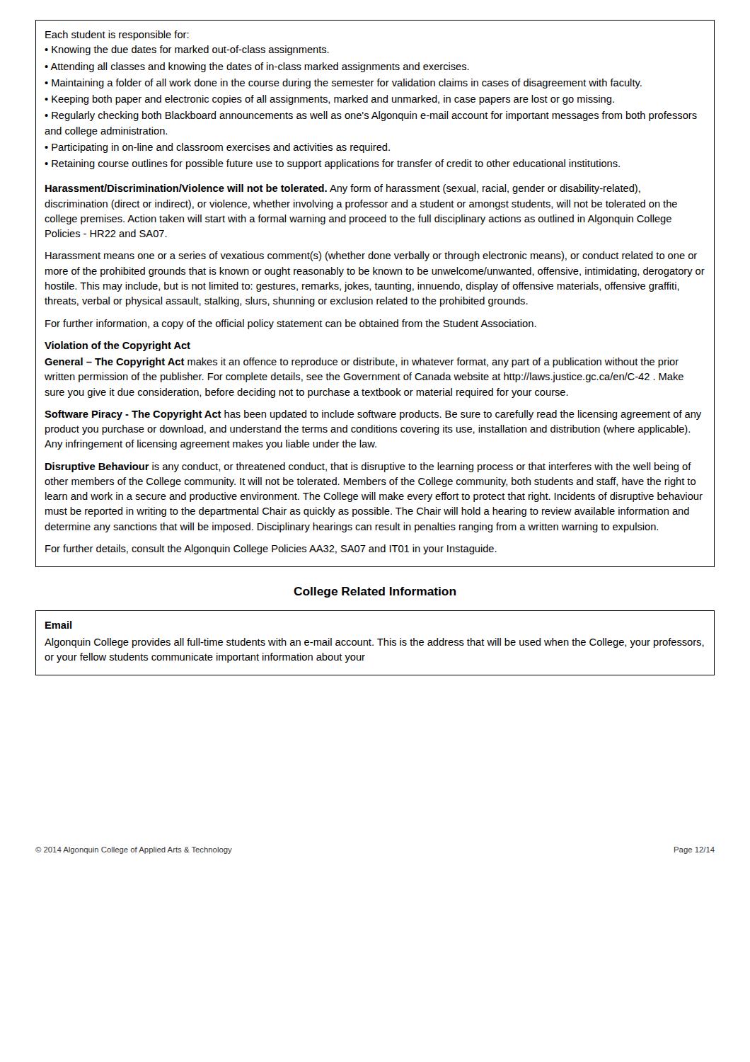Each student is responsible for:
• Knowing the due dates for marked out-of-class assignments.
• Attending all classes and knowing the dates of in-class marked assignments and exercises.
• Maintaining a folder of all work done in the course during the semester for validation claims in cases of disagreement with faculty.
• Keeping both paper and electronic copies of all assignments, marked and unmarked, in case papers are lost or go missing.
• Regularly checking both Blackboard announcements as well as one's Algonquin e-mail account for important messages from both professors and college administration.
• Participating in on-line and classroom exercises and activities as required.
• Retaining course outlines for possible future use to support applications for transfer of credit to other educational institutions.
Harassment/Discrimination/Violence will not be tolerated. Any form of harassment (sexual, racial, gender or disability-related), discrimination (direct or indirect), or violence, whether involving a professor and a student or amongst students, will not be tolerated on the college premises. Action taken will start with a formal warning and proceed to the full disciplinary actions as outlined in Algonquin College Policies - HR22 and SA07.
Harassment means one or a series of vexatious comment(s) (whether done verbally or through electronic means), or conduct related to one or more of the prohibited grounds that is known or ought reasonably to be known to be unwelcome/unwanted, offensive, intimidating, derogatory or hostile. This may include, but is not limited to: gestures, remarks, jokes, taunting, innuendo, display of offensive materials, offensive graffiti, threats, verbal or physical assault, stalking, slurs, shunning or exclusion related to the prohibited grounds.
For further information, a copy of the official policy statement can be obtained from the Student Association.
Violation of the Copyright Act
General – The Copyright Act makes it an offence to reproduce or distribute, in whatever format, any part of a publication without the prior written permission of the publisher. For complete details, see the Government of Canada website at http://laws.justice.gc.ca/en/C-42 . Make sure you give it due consideration, before deciding not to purchase a textbook or material required for your course.
Software Piracy - The Copyright Act has been updated to include software products. Be sure to carefully read the licensing agreement of any product you purchase or download, and understand the terms and conditions covering its use, installation and distribution (where applicable). Any infringement of licensing agreement makes you liable under the law.
Disruptive Behaviour is any conduct, or threatened conduct, that is disruptive to the learning process or that interferes with the well being of other members of the College community. It will not be tolerated. Members of the College community, both students and staff, have the right to learn and work in a secure and productive environment. The College will make every effort to protect that right. Incidents of disruptive behaviour must be reported in writing to the departmental Chair as quickly as possible. The Chair will hold a hearing to review available information and determine any sanctions that will be imposed. Disciplinary hearings can result in penalties ranging from a written warning to expulsion.
For further details, consult the Algonquin College Policies AA32, SA07 and IT01 in your Instaguide.
College Related Information
Email
Algonquin College provides all full-time students with an e-mail account. This is the address that will be used when the College, your professors, or your fellow students communicate important information about your
© 2014 Algonquin College of Applied Arts & Technology
Page 12/14